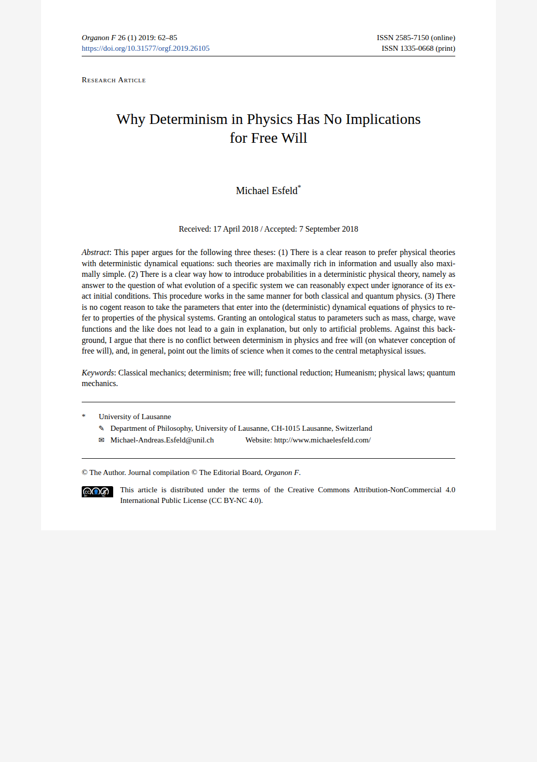Organon F 26 (1) 2019: 62–85
https://doi.org/10.31577/orgf.2019.26105
ISSN 2585-7150 (online)
ISSN 1335-0668 (print)
Research Article
Why Determinism in Physics Has No Implications
for Free Will
Michael Esfeld*
Received: 17 April 2018 / Accepted: 7 September 2018
Abstract: This paper argues for the following three theses: (1) There is a clear reason to prefer physical theories with deterministic dynamical equations: such theories are maximally rich in information and usually also maximally simple. (2) There is a clear way how to introduce probabilities in a deterministic physical theory, namely as answer to the question of what evolution of a specific system we can reasonably expect under ignorance of its exact initial conditions. This procedure works in the same manner for both classical and quantum physics. (3) There is no cogent reason to take the parameters that enter into the (deterministic) dynamical equations of physics to refer to properties of the physical systems. Granting an ontological status to parameters such as mass, charge, wave functions and the like does not lead to a gain in explanation, but only to artificial problems. Against this background, I argue that there is no conflict between determinism in physics and free will (on whatever conception of free will), and, in general, point out the limits of science when it comes to the central metaphysical issues.
Keywords: Classical mechanics; determinism; free will; functional reduction; Humeanism; physical laws; quantum mechanics.
* University of Lausanne
✎ Department of Philosophy, University of Lausanne, CH-1015 Lausanne, Switzerland
✉ Michael-Andreas.Esfeld@unil.ch Website: http://www.michaelesfeld.com/
© The Author. Journal compilation © The Editorial Board, Organon F.
cc 👤 $ BY NC
This article is distributed under the terms of the Creative Commons Attribution-NonCommercial 4.0 International Public License (CC BY-NC 4.0).